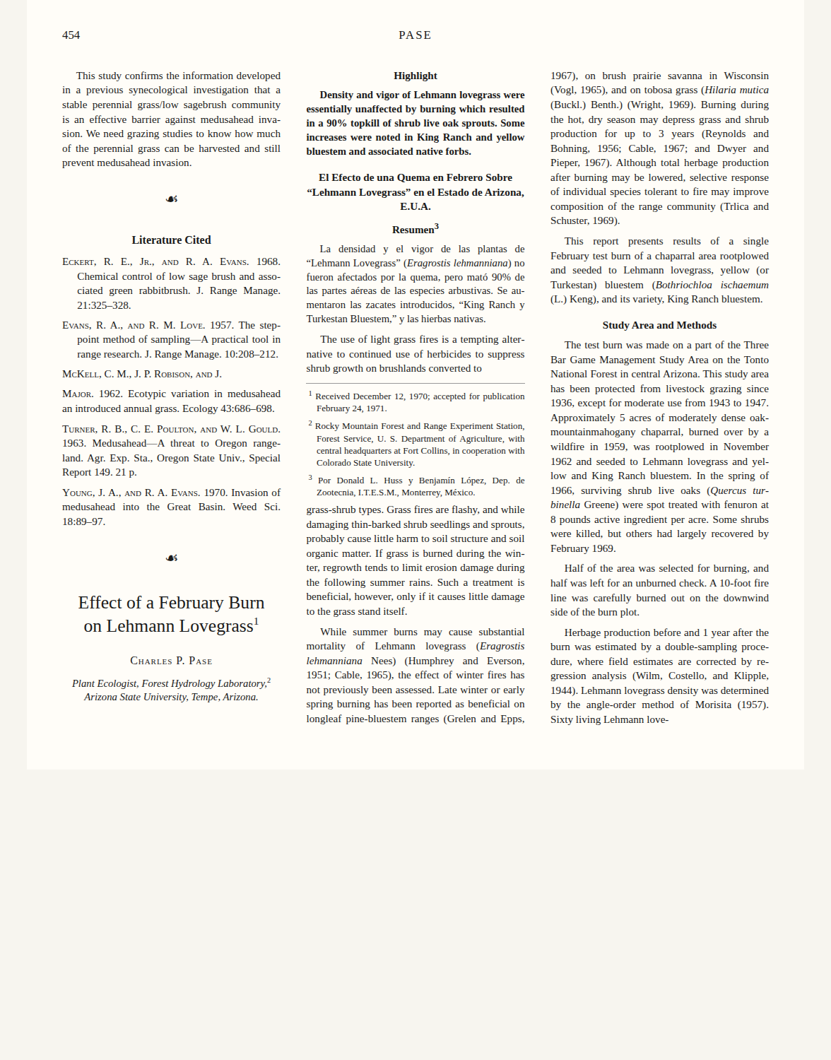454
PASE
This study confirms the information developed in a previous synecological investigation that a stable perennial grass/low sagebrush community is an effective barrier against medusahead invasion. We need grazing studies to know how much of the perennial grass can be harvested and still prevent medusahead invasion.
☙
Literature Cited
Eckert, R. E., Jr., and R. A. Evans. 1968. Chemical control of low sage brush and associated green rabbitbrush. J. Range Manage. 21:325–328.
Evans, R. A., and R. M. Love. 1957. The step-point method of sampling—A practical tool in range research. J. Range Manage. 10:208–212.
McKell, C. M., J. P. Robison, and J.
Major. 1962. Ecotypic variation in medusahead an introduced annual grass. Ecology 43:686–698.
Turner, R. B., C. E. Poulton, and W. L. Gould. 1963. Medusahead—A threat to Oregon rangeland. Agr. Exp. Sta., Oregon State Univ., Special Report 149. 21 p.
Young, J. A., and R. A. Evans. 1970. Invasion of medusahead into the Great Basin. Weed Sci. 18:89–97.
☙
Effect of a February Burn
on Lehmann Lovegrass1
Charles P. Pase
Plant Ecologist, Forest Hydrology Laboratory,2 Arizona State University, Tempe, Arizona.
Highlight
Density and vigor of Lehmann lovegrass were essentially unaffected by burning which resulted in a 90% topkill of shrub live oak sprouts. Some increases were noted in King Ranch and yellow bluestem and associated native forbs.
El Efecto de una Quema en Febrero Sobre “Lehmann Lovegrass” en el Estado de Arizona, E.U.A.
Resumen3
La densidad y el vigor de las plantas de “Lehmann Lovegrass” (Eragrostis lehmanniana) no fueron afectados por la quema, pero mató 90% de las partes aéreas de las especies arbustivas. Se aumentaron las zacates introducidos, “King Ranch y Turkestan Bluestem,” y las hierbas nativas.
The use of light grass fires is a tempting alternative to continued use of herbicides to suppress shrub growth on brushlands converted to
1 Received December 12, 1970; accepted for publication February 24, 1971.
2 Rocky Mountain Forest and Range Experiment Station, Forest Service, U. S. Department of Agriculture, with central headquarters at Fort Collins, in cooperation with Colorado State University.
3 Por Donald L. Huss y Benjamín López, Dep. de Zootecnia, I.T.E.S.M., Monterrey, México.
grass-shrub types. Grass fires are flashy, and while damaging thin-barked shrub seedlings and sprouts, probably cause little harm to soil structure and soil organic matter. If grass is burned during the winter, regrowth tends to limit erosion damage during the following summer rains. Such a treatment is beneficial, however, only if it causes little damage to the grass stand itself.
While summer burns may cause substantial mortality of Lehmann lovegrass (Eragrostis lehmanniana Nees) (Humphrey and Everson, 1951; Cable, 1965), the effect of winter fires has not previously been assessed. Late winter or early spring burning has been reported as beneficial on longleaf pine-bluestem ranges (Grelen and Epps, 1967), on brush prairie savanna in Wisconsin (Vogl, 1965), and on tobosa grass (Hilaria mutica (Buckl.) Benth.) (Wright, 1969). Burning during the hot, dry season may depress grass and shrub production for up to 3 years (Reynolds and Bohning, 1956; Cable, 1967; and Dwyer and Pieper, 1967). Although total herbage production after burning may be lowered, selective response of individual species tolerant to fire may improve composition of the range community (Trlica and Schuster, 1969).
This report presents results of a single February test burn of a chaparral area rootplowed and seeded to Lehmann lovegrass, yellow (or Turkestan) bluestem (Bothriochloa ischaemum (L.) Keng), and its variety, King Ranch bluestem.
Study Area and Methods
The test burn was made on a part of the Three Bar Game Management Study Area on the Tonto National Forest in central Arizona. This study area has been protected from livestock grazing since 1936, except for moderate use from 1943 to 1947. Approximately 5 acres of moderately dense oak-mountainmahogany chaparral, burned over by a wildfire in 1959, was rootplowed in November 1962 and seeded to Lehmann lovegrass and yellow and King Ranch bluestem. In the spring of 1966, surviving shrub live oaks (Quercus turbinella Greene) were spot treated with fenuron at 8 pounds active ingredient per acre. Some shrubs were killed, but others had largely recovered by February 1969.
Half of the area was selected for burning, and half was left for an unburned check. A 10-foot fire line was carefully burned out on the downwind side of the burn plot.
Herbage production before and 1 year after the burn was estimated by a double-sampling procedure, where field estimates are corrected by regression analysis (Wilm, Costello, and Klipple, 1944). Lehmann lovegrass density was determined by the angle-order method of Morisita (1957). Sixty living Lehmann love-